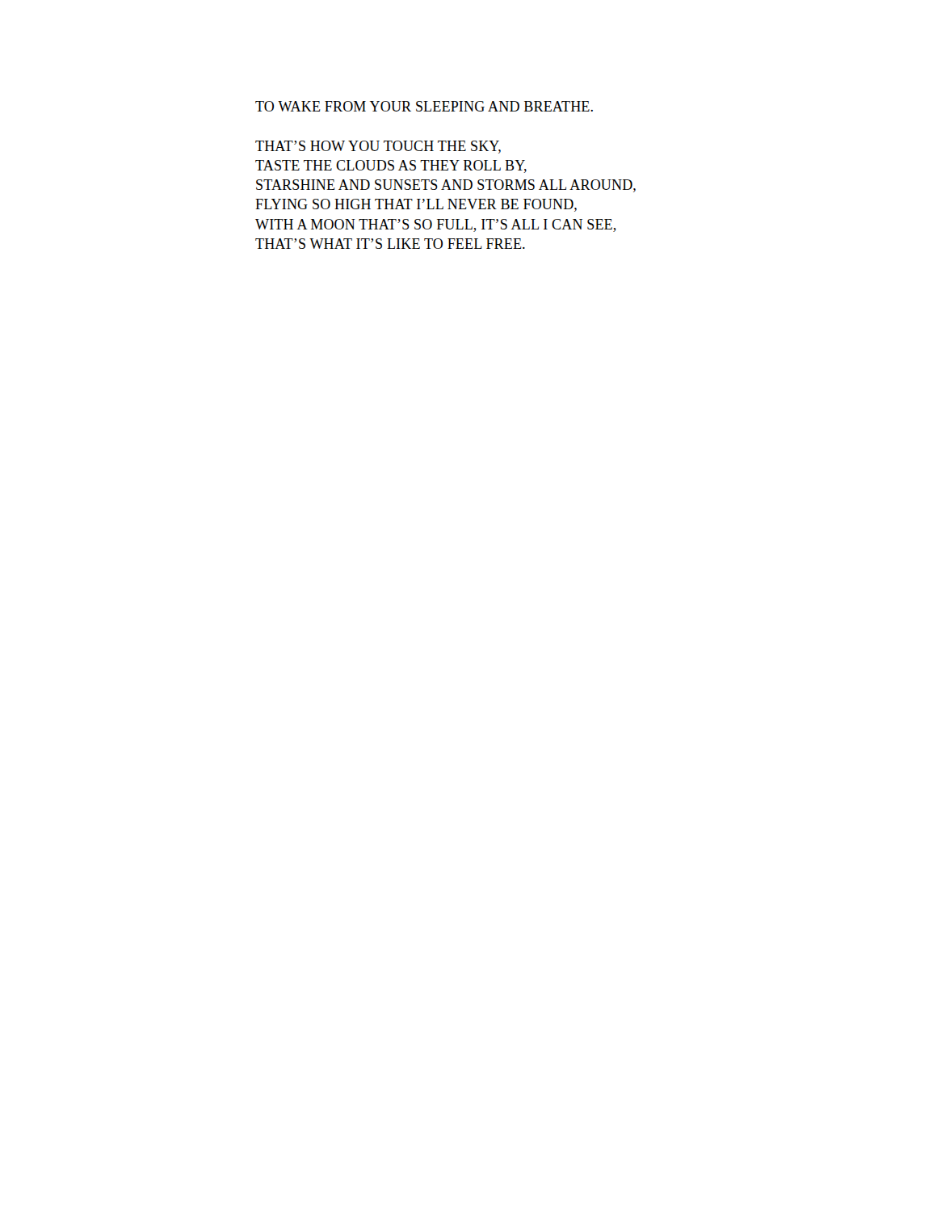To wake from your sleeping and breathe.
That’s how you touch the sky,
Taste the clouds as they roll by,
Starshine and sunsets and storms all around,
Flying so high that I’ll never be found,
With a moon that’s so full, it’s all I can see,
That’s what it’s like to feel free.